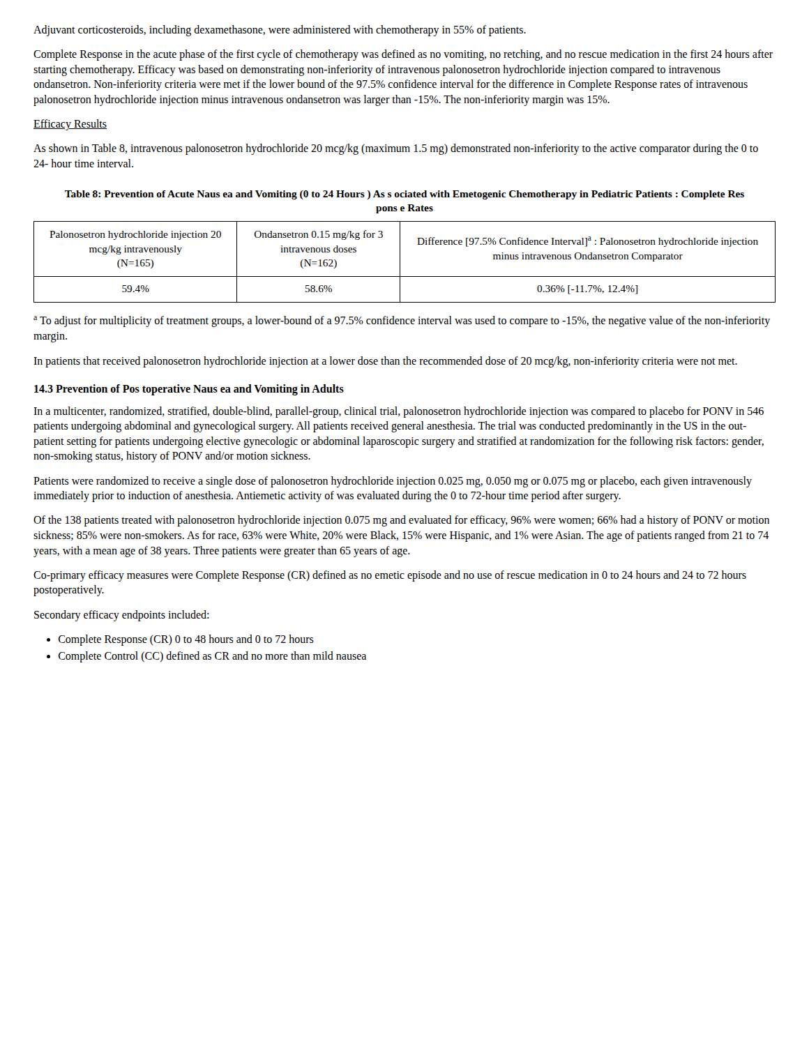Adjuvant corticosteroids, including dexamethasone, were administered with chemotherapy in 55% of patients.
Complete Response in the acute phase of the first cycle of chemotherapy was defined as no vomiting, no retching, and no rescue medication in the first 24 hours after starting chemotherapy. Efficacy was based on demonstrating non-inferiority of intravenous palonosetron hydrochloride injection compared to intravenous ondansetron. Non-inferiority criteria were met if the lower bound of the 97.5% confidence interval for the difference in Complete Response rates of intravenous palonosetron hydrochloride injection minus intravenous ondansetron was larger than -15%. The non-inferiority margin was 15%.
Efficacy Results
As shown in Table 8, intravenous palonosetron hydrochloride 20 mcg/kg (maximum 1.5 mg) demonstrated non-inferiority to the active comparator during the 0 to 24- hour time interval.
Table 8: Prevention of Acute Naus ea and Vomiting (0 to 24 Hours ) As s ociated with Emetogenic Chemotherapy in Pediatric Patients : Complete Res pons e Rates
| Palonosetron hydrochloride injection 20 mcg/kg intravenously (N=165) | Ondansetron 0.15 mg/kg for 3 intravenous doses (N=162) | Difference [97.5% Confidence Interval] a : Palonosetron hydrochloride injection minus intravenous Ondansetron Comparator |
| --- | --- | --- |
| 59.4% | 58.6% | 0.36% [-11.7%, 12.4%] |
a To adjust for multiplicity of treatment groups, a lower-bound of a 97.5% confidence interval was used to compare to -15%, the negative value of the non-inferiority margin.
In patients that received palonosetron hydrochloride injection at a lower dose than the recommended dose of 20 mcg/kg, non-inferiority criteria were not met.
14.3 Prevention of Pos toperative Naus ea and Vomiting in Adults
In a multicenter, randomized, stratified, double-blind, parallel-group, clinical trial, palonosetron hydrochloride injection was compared to placebo for PONV in 546 patients undergoing abdominal and gynecological surgery. All patients received general anesthesia. The trial was conducted predominantly in the US in the out-patient setting for patients undergoing elective gynecologic or abdominal laparoscopic surgery and stratified at randomization for the following risk factors: gender, non-smoking status, history of PONV and/or motion sickness.
Patients were randomized to receive a single dose of palonosetron hydrochloride injection 0.025 mg, 0.050 mg or 0.075 mg or placebo, each given intravenously immediately prior to induction of anesthesia. Antiemetic activity of was evaluated during the 0 to 72-hour time period after surgery.
Of the 138 patients treated with palonosetron hydrochloride injection 0.075 mg and evaluated for efficacy, 96% were women; 66% had a history of PONV or motion sickness; 85% were non-smokers. As for race, 63% were White, 20% were Black, 15% were Hispanic, and 1% were Asian. The age of patients ranged from 21 to 74 years, with a mean age of 38 years. Three patients were greater than 65 years of age.
Co-primary efficacy measures were Complete Response (CR) defined as no emetic episode and no use of rescue medication in 0 to 24 hours and 24 to 72 hours postoperatively.
Secondary efficacy endpoints included:
Complete Response (CR) 0 to 48 hours and 0 to 72 hours
Complete Control (CC) defined as CR and no more than mild nausea